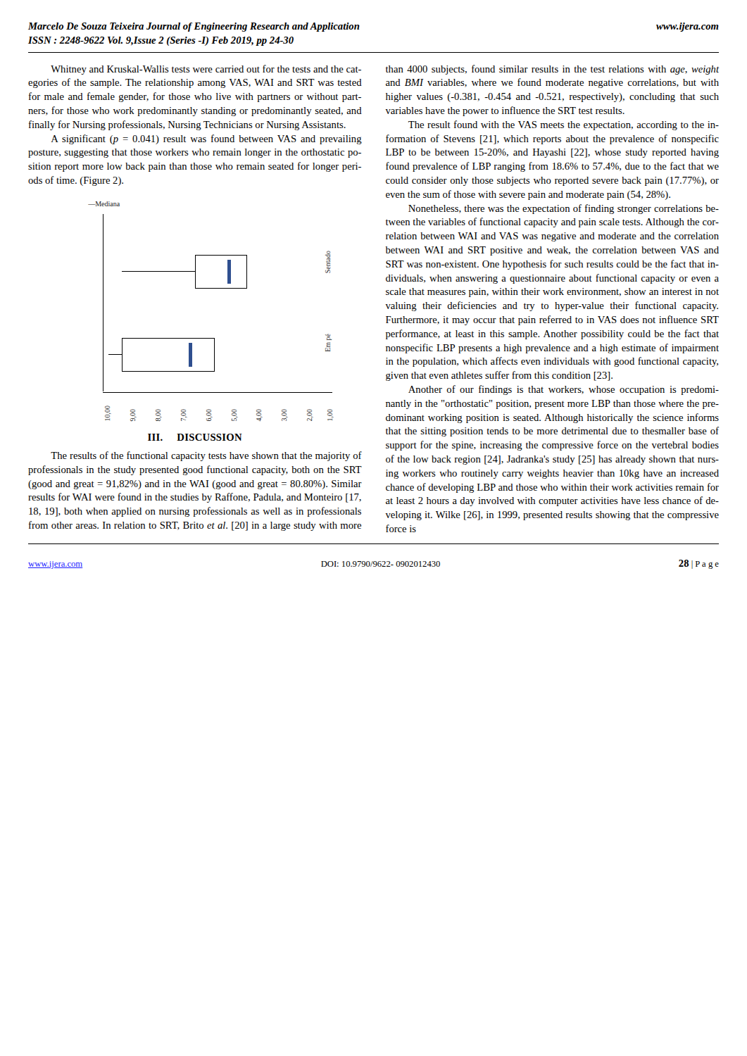Marcelo De Souza Teixeira Journal of Engineering Research and Application www.ijera.com
ISSN : 2248-9622 Vol. 9,Issue 2 (Series -I) Feb 2019, pp 24-30
Whitney and Kruskal-Wallis tests were carried out for the tests and the categories of the sample. The relationship among VAS, WAI and SRT was tested for male and female gender, for those who live with partners or without partners, for those who work predominantly standing or predominantly seated, and finally for Nursing professionals, Nursing Technicians or Nursing Assistants.
A significant (p = 0.041) result was found between VAS and prevailing posture, suggesting that those workers who remain longer in the orthostatic position report more low back pain than those who remain seated for longer periods of time. (Figure 2).
—Mediana
Sentado
Em pé
10,00 9,00 8,00 7,00 6,00 5,00 4,00 3,00 2,00 1,00
III. DISCUSSION
The results of the functional capacity tests have shown that the majority of professionals in the study presented good functional capacity, both on the SRT (good and great = 91,82%) and in the WAI (good and great = 80.80%). Similar results for WAI were found in the studies by Raffone, Padula, and Monteiro [17, 18, 19], both when applied on nursing professionals as well as in professionals from other areas. In relation to SRT, Brito et al. [20] in a large study with more than 4000 subjects, found similar results in the test relations with age, weight and BMI variables, where we found moderate negative correlations, but with higher values (-0.381, -0.454 and -0.521, respectively), concluding that such variables have the power to influence the SRT test results.
The result found with the VAS meets the expectation, according to the information of Stevens [21], which reports about the prevalence of nonspecific LBP to be between 15-20%, and Hayashi [22], whose study reported having found prevalence of LBP ranging from 18.6% to 57.4%, due to the fact that we could consider only those subjects who reported severe back pain (17.77%), or even the sum of those with severe pain and moderate pain (54, 28%).
Nonetheless, there was the expectation of finding stronger correlations between the variables of functional capacity and pain scale tests. Although the correlation between WAI and VAS was negative and moderate and the correlation between WAI and SRT positive and weak, the correlation between VAS and SRT was non-existent. One hypothesis for such results could be the fact that individuals, when answering a questionnaire about functional capacity or even a scale that measures pain, within their work environment, show an interest in not valuing their deficiencies and try to hyper-value their functional capacity. Furthermore, it may occur that pain referred to in VAS does not influence SRT performance, at least in this sample. Another possibility could be the fact that nonspecific LBP presents a high prevalence and a high estimate of impairment in the population, which affects even individuals with good functional capacity, given that even athletes suffer from this condition [23].
Another of our findings is that workers, whose occupation is predominantly in the "orthostatic" position, present more LBP than those where the predominant working position is seated. Although historically the science informs that the sitting position tends to be more detrimental due to thesmaller base of support for the spine, increasing the compressive force on the vertebral bodies of the low back region [24], Jadranka's study [25] has already shown that nursing workers who routinely carry weights heavier than 10kg have an increased chance of developing LBP and those who within their work activities remain for at least 2 hours a day involved with computer activities have less chance of developing it. Wilke [26], in 1999, presented results showing that the compressive force is
www.ijera.com DOI: 10.9790/9622- 0902012430 28 | P a g e